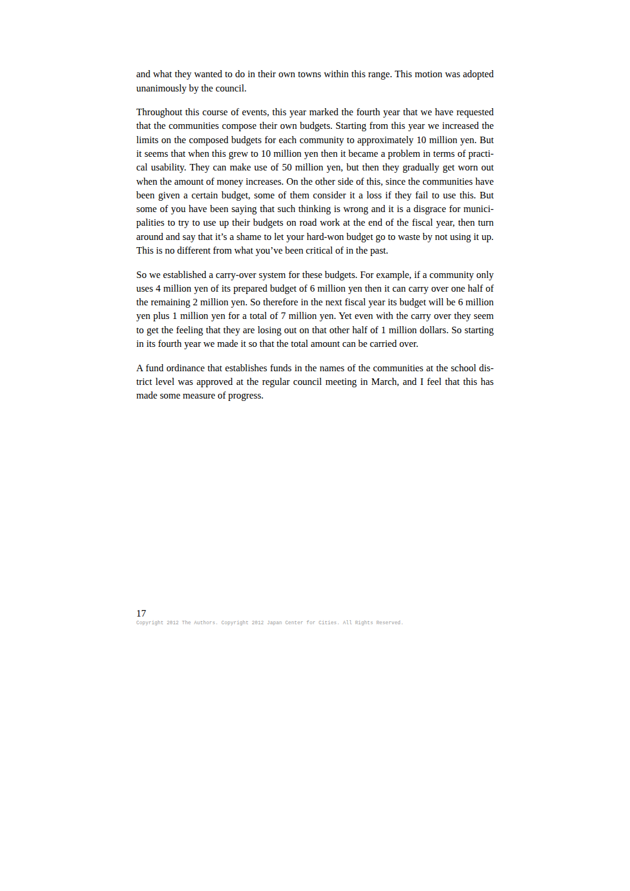and what they wanted to do in their own towns within this range. This motion was adopted unanimously by the council.
Throughout this course of events, this year marked the fourth year that we have requested that the communities compose their own budgets. Starting from this year we increased the limits on the composed budgets for each community to approximately 10 million yen. But it seems that when this grew to 10 million yen then it became a problem in terms of practical usability. They can make use of 50 million yen, but then they gradually get worn out when the amount of money increases. On the other side of this, since the communities have been given a certain budget, some of them consider it a loss if they fail to use this. But some of you have been saying that such thinking is wrong and it is a disgrace for municipalities to try to use up their budgets on road work at the end of the fiscal year, then turn around and say that it’s a shame to let your hard-won budget go to waste by not using it up. This is no different from what you’ve been critical of in the past.
So we established a carry-over system for these budgets. For example, if a community only uses 4 million yen of its prepared budget of 6 million yen then it can carry over one half of the remaining 2 million yen. So therefore in the next fiscal year its budget will be 6 million yen plus 1 million yen for a total of 7 million yen. Yet even with the carry over they seem to get the feeling that they are losing out on that other half of 1 million dollars. So starting in its fourth year we made it so that the total amount can be carried over.
A fund ordinance that establishes funds in the names of the communities at the school district level was approved at the regular council meeting in March, and I feel that this has made some measure of progress.
17
Copyright 2012 The Authors. Copyright 2012 Japan Center for Cities. All Rights Reserved.